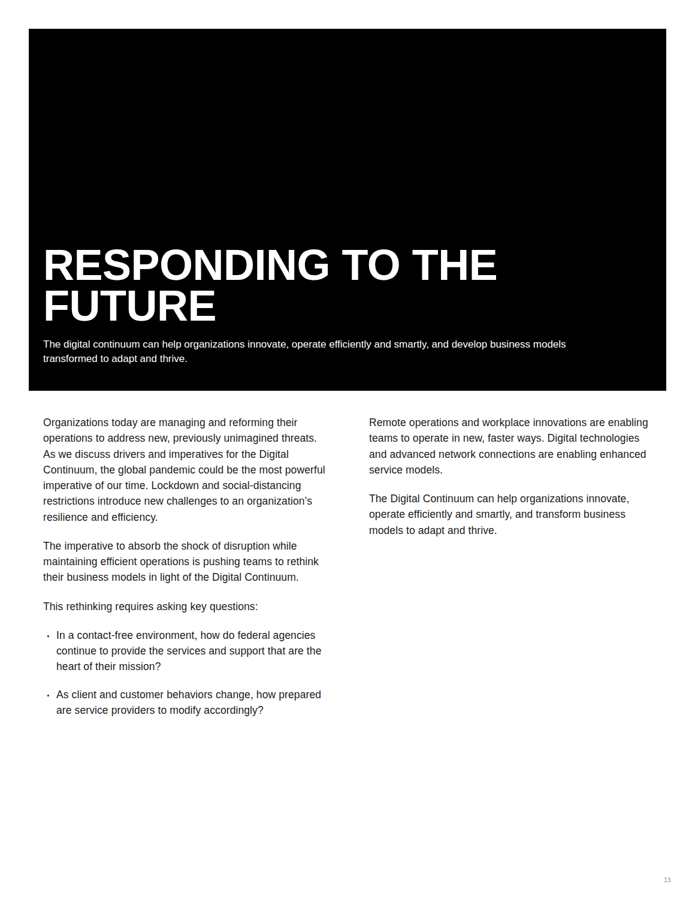Responding to the Future
The digital continuum can help organizations innovate, operate efficiently and smartly, and develop business models transformed to adapt and thrive.
Organizations today are managing and reforming their operations to address new, previously unimagined threats. As we discuss drivers and imperatives for the Digital Continuum, the global pandemic could be the most powerful imperative of our time. Lockdown and social-distancing restrictions introduce new challenges to an organization’s resilience and efficiency.
The imperative to absorb the shock of disruption while maintaining efficient operations is pushing teams to rethink their business models in light of the Digital Continuum.
This rethinking requires asking key questions:
In a contact-free environment, how do federal agencies continue to provide the services and support that are the heart of their mission?
As client and customer behaviors change, how prepared are service providers to modify accordingly?
Remote operations and workplace innovations are enabling teams to operate in new, faster ways. Digital technologies and advanced network connections are enabling enhanced service models.
The Digital Continuum can help organizations innovate, operate efficiently and smartly, and transform business models to adapt and thrive.
13